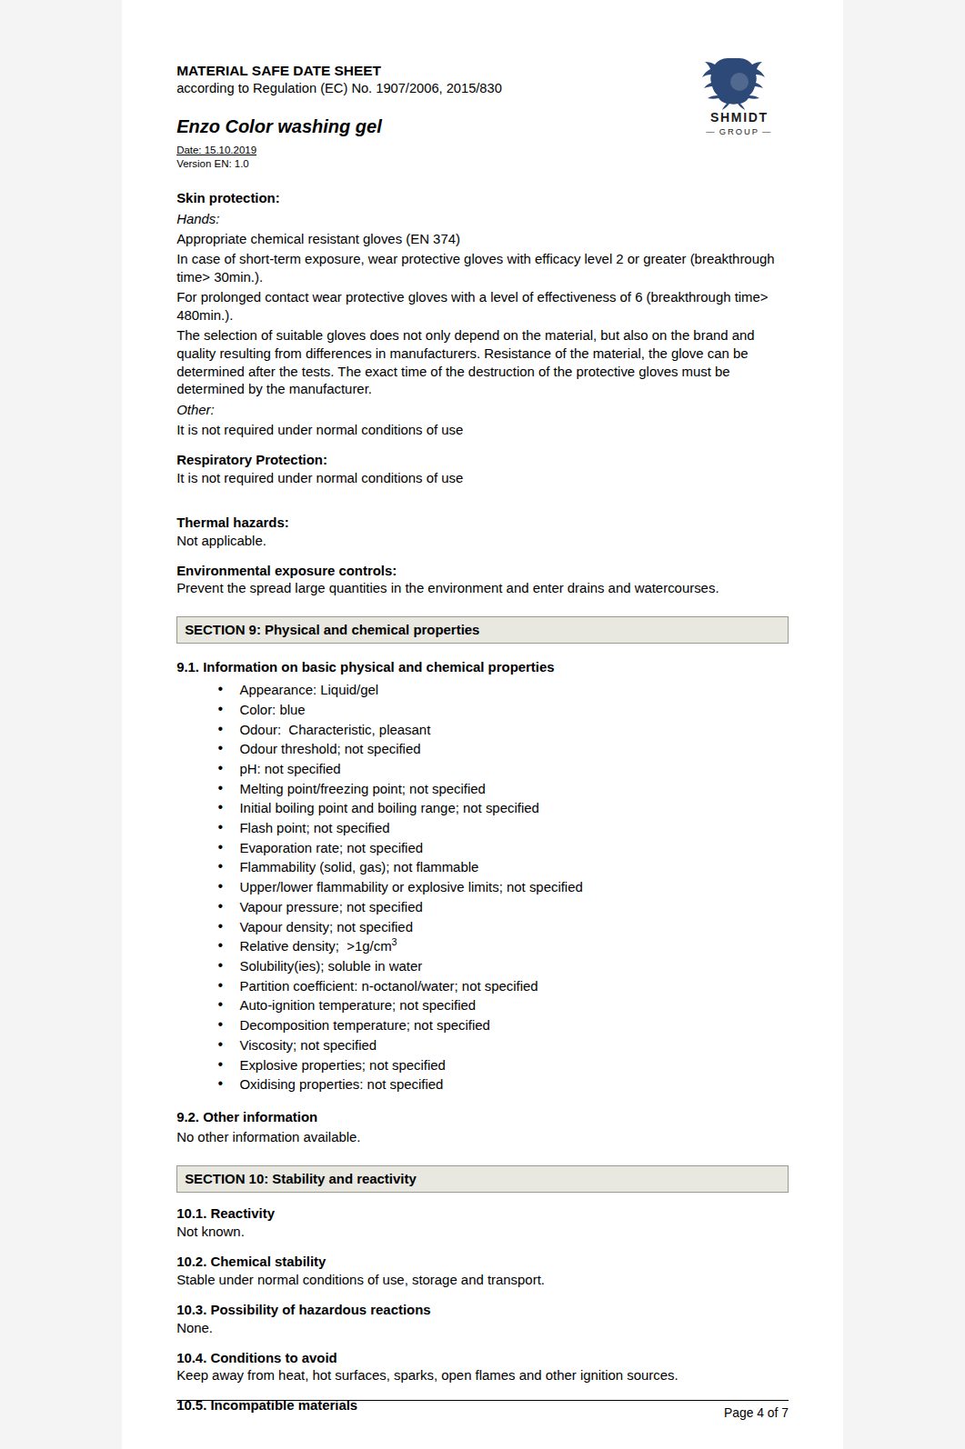MATERIAL SAFE DATE SHEET
according to Regulation (EC) No. 1907/2006, 2015/830
SHMIDT
GROUP
Enzo Color washing gel
Date: 15.10.2019 Version EN: 1.0
Skin protection:
Hands:
Appropriate chemical resistant gloves (EN 374)
In case of short-term exposure, wear protective gloves with efficacy level 2 or greater (breakthrough time> 30min.).
For prolonged contact wear protective gloves with a level of effectiveness of 6 (breakthrough time> 480min.).
The selection of suitable gloves does not only depend on the material, but also on the brand and quality resulting from differences in manufacturers. Resistance of the material, the glove can be determined after the tests. The exact time of the destruction of the protective gloves must be determined by the manufacturer.
Other:
It is not required under normal conditions of use
Respiratory Protection:
It is not required under normal conditions of use
Thermal hazards:
Not applicable.
Environmental exposure controls:
Prevent the spread large quantities in the environment and enter drains and watercourses.
SECTION 9: Physical and chemical properties
9.1. Information on basic physical and chemical properties
Appearance: Liquid/gel
Color: blue
Odour: Characteristic, pleasant
Odour threshold; not specified
pH: not specified
Melting point/freezing point; not specified
Initial boiling point and boiling range; not specified
Flash point; not specified
Evaporation rate; not specified
Flammability (solid, gas); not flammable
Upper/lower flammability or explosive limits; not specified
Vapour pressure; not specified
Vapour density; not specified
Relative density; >1g/cm3
Solubility(ies); soluble in water
Partition coefficient: n-octanol/water; not specified
Auto-ignition temperature; not specified
Decomposition temperature; not specified
Viscosity; not specified
Explosive properties; not specified
Oxidising properties: not specified
9.2. Other information
No other information available.
SECTION 10: Stability and reactivity
10.1. Reactivity
Not known.
10.2. Chemical stability
Stable under normal conditions of use, storage and transport.
10.3. Possibility of hazardous reactions
None.
10.4. Conditions to avoid
Keep away from heat, hot surfaces, sparks, open flames and other ignition sources.
10.5. Incompatible materials
Page 4 of 7